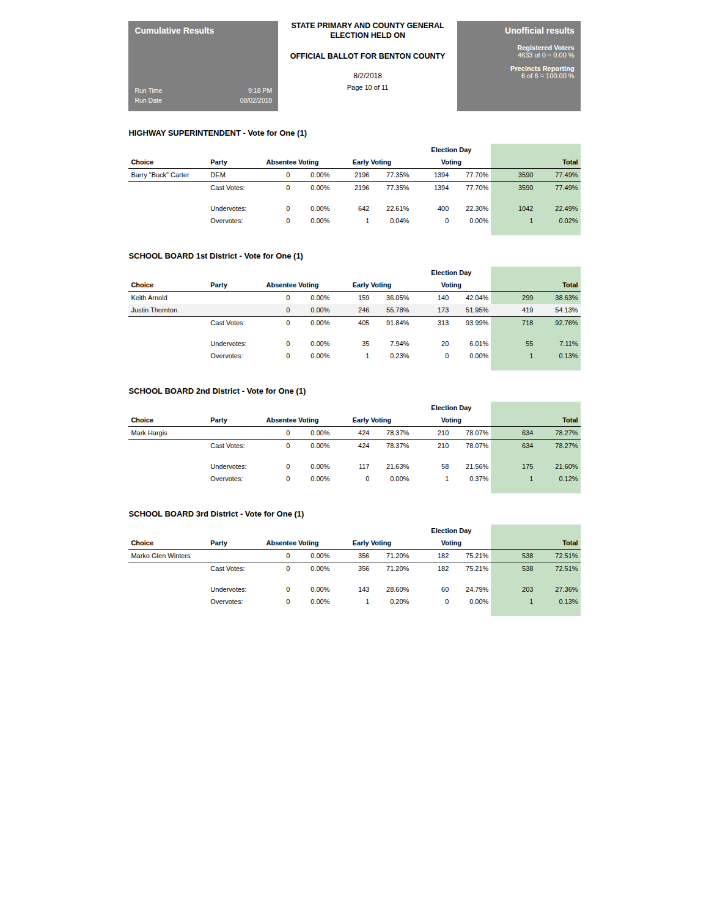Cumulative Results
Run Time 9:18 PM
Run Date 08/02/2018
STATE PRIMARY AND COUNTY GENERAL ELECTION HELD ON
OFFICIAL BALLOT FOR BENTON COUNTY
8/2/2018
Page 10 of 11
Unofficial results
Registered Voters
4633 of 0 = 0.00 %
Precincts Reporting
6 of 6 = 100.00 %
HIGHWAY SUPERINTENDENT - Vote for One (1)
| | | | | Election Day | |
| --- | --- | --- | --- | --- | --- |
| Choice | Party | Absentee Voting | Early Voting | Voting | Total |
| Barry "Buck" Carter | DEM | 0 | 0.00% | 2196 | 77.35% | 1394 | 77.70% | 3590 | 77.49% |
| | Cast Votes: | 0 | 0.00% | 2196 | 77.35% | 1394 | 77.70% | 3590 | 77.49% |
| | Undervotes: | 0 | 0.00% | 642 | 22.61% | 400 | 22.30% | 1042 | 22.49% |
| | Overvotes: | 0 | 0.00% | 1 | 0.04% | 0 | 0.00% | 1 | 0.02% |
SCHOOL BOARD 1st District - Vote for One (1)
| | | | | Election Day | |
| --- | --- | --- | --- | --- | --- |
| Choice | Party | Absentee Voting | Early Voting | Voting | Total |
| Keith Arnold | | 0 | 0.00% | 159 | 36.05% | 140 | 42.04% | 299 | 38.63% |
| Justin Thornton | | 0 | 0.00% | 246 | 55.78% | 173 | 51.95% | 419 | 54.13% |
| | Cast Votes: | 0 | 0.00% | 405 | 91.84% | 313 | 93.99% | 718 | 92.76% |
| | Undervotes: | 0 | 0.00% | 35 | 7.94% | 20 | 6.01% | 55 | 7.11% |
| | Overvotes: | 0 | 0.00% | 1 | 0.23% | 0 | 0.00% | 1 | 0.13% |
SCHOOL BOARD 2nd District - Vote for One (1)
| | | | | Election Day | |
| --- | --- | --- | --- | --- | --- |
| Choice | Party | Absentee Voting | Early Voting | Voting | Total |
| Mark Hargis | | 0 | 0.00% | 424 | 78.37% | 210 | 78.07% | 634 | 78.27% |
| | Cast Votes: | 0 | 0.00% | 424 | 78.37% | 210 | 78.07% | 634 | 78.27% |
| | Undervotes: | 0 | 0.00% | 117 | 21.63% | 58 | 21.56% | 175 | 21.60% |
| | Overvotes: | 0 | 0.00% | 0 | 0.00% | 1 | 0.37% | 1 | 0.12% |
SCHOOL BOARD 3rd District - Vote for One (1)
| | | | | Election Day | |
| --- | --- | --- | --- | --- | --- |
| Choice | Party | Absentee Voting | Early Voting | Voting | Total |
| Marko Glen Winters | | 0 | 0.00% | 356 | 71.20% | 182 | 75.21% | 538 | 72.51% |
| | Cast Votes: | 0 | 0.00% | 356 | 71.20% | 182 | 75.21% | 538 | 72.51% |
| | Undervotes: | 0 | 0.00% | 143 | 28.60% | 60 | 24.79% | 203 | 27.36% |
| | Overvotes: | 0 | 0.00% | 1 | 0.20% | 0 | 0.00% | 1 | 0.13% |